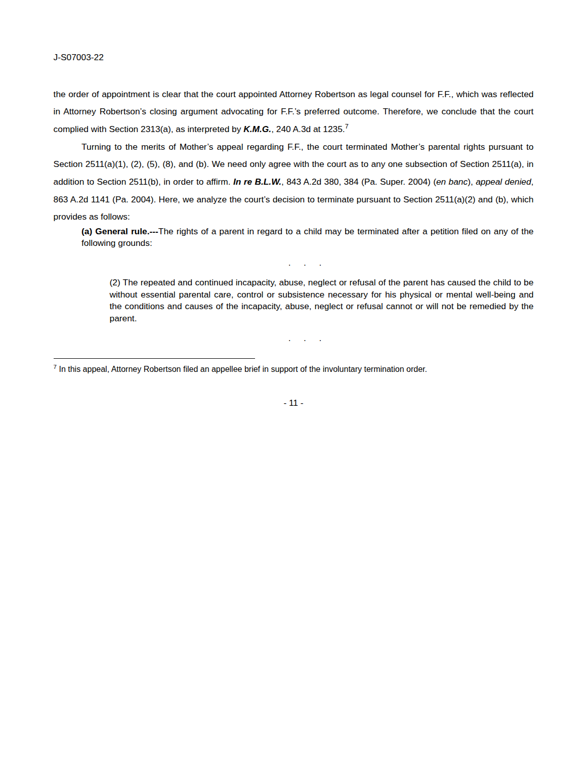J-S07003-22
the order of appointment is clear that the court appointed Attorney Robertson as legal counsel for F.F., which was reflected in Attorney Robertson’s closing argument advocating for F.F.’s preferred outcome. Therefore, we conclude that the court complied with Section 2313(a), as interpreted by K.M.G., 240 A.3d at 1235.7
Turning to the merits of Mother’s appeal regarding F.F., the court terminated Mother’s parental rights pursuant to Section 2511(a)(1), (2), (5), (8), and (b). We need only agree with the court as to any one subsection of Section 2511(a), in addition to Section 2511(b), in order to affirm. In re B.L.W., 843 A.2d 380, 384 (Pa. Super. 2004) (en banc), appeal denied, 863 A.2d 1141 (Pa. 2004). Here, we analyze the court’s decision to terminate pursuant to Section 2511(a)(2) and (b), which provides as follows:
(a) General rule.---The rights of a parent in regard to a child may be terminated after a petition filed on any of the following grounds:
. . .
(2) The repeated and continued incapacity, abuse, neglect or refusal of the parent has caused the child to be without essential parental care, control or subsistence necessary for his physical or mental well-being and the conditions and causes of the incapacity, abuse, neglect or refusal cannot or will not be remedied by the parent.
. . .
7 In this appeal, Attorney Robertson filed an appellee brief in support of the involuntary termination order.
- 11 -